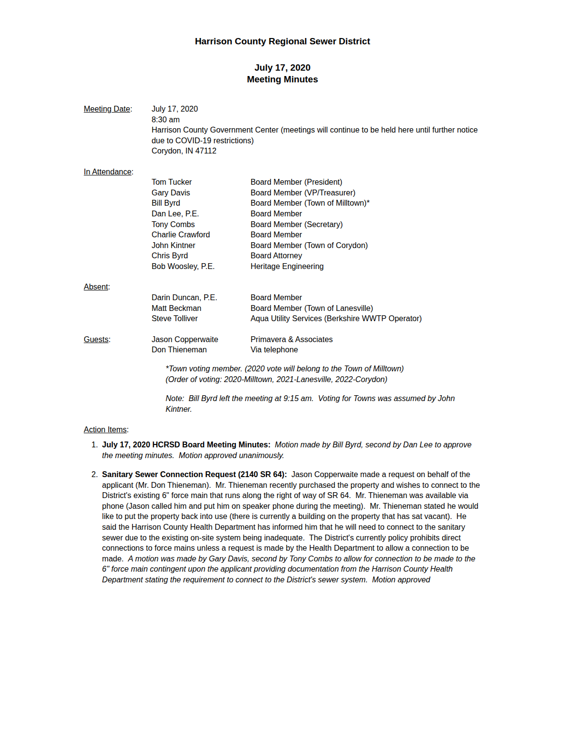Harrison County Regional Sewer District
July 17, 2020
Meeting Minutes
| Meeting Date : | July 17, 2020 |
| | 8:30 am |
| | Harrison County Government Center (meetings will continue to be held here until further notice due to COVID-19 restrictions) |
| | Corydon, IN 47112 |
In Attendance:
| | Tom Tucker | Board Member (President) |
| | Gary Davis | Board Member (VP/Treasurer) |
| | Bill Byrd | Board Member (Town of Milltown)* |
| | Dan Lee, P.E. | Board Member |
| | Tony Combs | Board Member (Secretary) |
| | Charlie Crawford | Board Member |
| | John Kintner | Board Member (Town of Corydon) |
| | Chris Byrd | Board Attorney |
| | Bob Woosley, P.E. | Heritage Engineering |
Absent:
| | Darin Duncan, P.E. | Board Member |
| | Matt Beckman | Board Member (Town of Lanesville) |
| | Steve Tolliver | Aqua Utility Services (Berkshire WWTP Operator) |
| Guests : | Jason Copperwaite | Primavera & Associates |
| | Don Thieneman | Via telephone |
*Town voting member. (2020 vote will belong to the Town of Milltown)
(Order of voting: 2020-Milltown, 2021-Lanesville, 2022-Corydon)
Note: Bill Byrd left the meeting at 9:15 am. Voting for Towns was assumed by John Kintner.
Action Items:
July 17, 2020 HCRSD Board Meeting Minutes: Motion made by Bill Byrd, second by Dan Lee to approve the meeting minutes. Motion approved unanimously.
Sanitary Sewer Connection Request (2140 SR 64): Jason Copperwaite made a request on behalf of the applicant (Mr. Don Thieneman). Mr. Thieneman recently purchased the property and wishes to connect to the District's existing 6" force main that runs along the right of way of SR 64. Mr. Thieneman was available via phone (Jason called him and put him on speaker phone during the meeting). Mr. Thieneman stated he would like to put the property back into use (there is currently a building on the property that has sat vacant). He said the Harrison County Health Department has informed him that he will need to connect to the sanitary sewer due to the existing on-site system being inadequate. The District's currently policy prohibits direct connections to force mains unless a request is made by the Health Department to allow a connection to be made. A motion was made by Gary Davis, second by Tony Combs to allow for connection to be made to the 6" force main contingent upon the applicant providing documentation from the Harrison County Health Department stating the requirement to connect to the District's sewer system. Motion approved